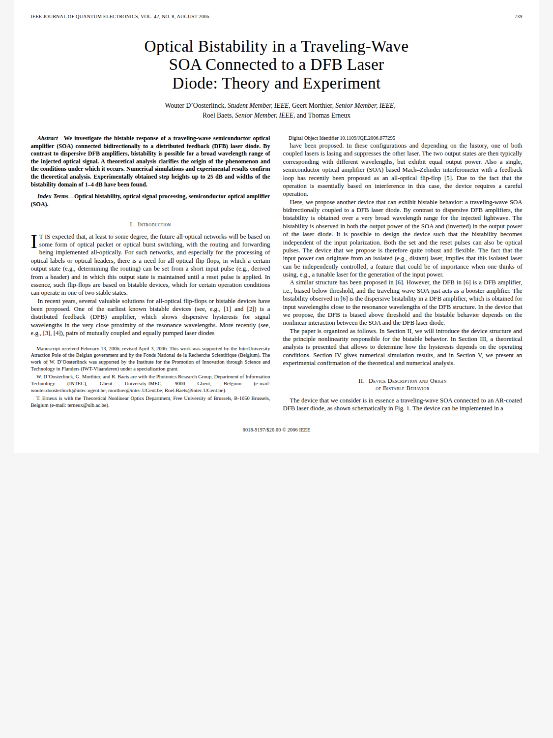IEEE JOURNAL OF QUANTUM ELECTRONICS, VOL. 42, NO. 8, AUGUST 2006 739
Optical Bistability in a Traveling-Wave
SOA Connected to a DFB Laser
Diode: Theory and Experiment
Wouter D’Oosterlinck, Student Member, IEEE, Geert Morthier, Senior Member, IEEE,
Roel Baets, Senior Member, IEEE, and Thomas Erneux
Abstract—We investigate the bistable response of a traveling-wave semiconductor optical amplifier (SOA) connected bidirectionally to a distributed feedback (DFB) laser diode. By contrast to dispersive DFB amplifiers, bistability is possible for a broad wavelength range of the injected optical signal. A theoretical analysis clarifies the origin of the phenomenon and the conditions under which it occurs. Numerical simulations and experimental results confirm the theoretical analysis. Experimentally obtained step heights up to 25 dB and widths of the bistability domain of 1–4 dB have been found.
Index Terms—Optical bistability, optical signal processing, semiconductor optical amplifier (SOA).
I. Introduction
IT IS expected that, at least to some degree, the future all-optical networks will be based on some form of optical packet or optical burst switching, with the routing and forwarding being implemented all-optically. For such networks, and especially for the processing of optical labels or optical headers, there is a need for all-optical flip-flops, in which a certain output state (e.g., determining the routing) can be set from a short input pulse (e.g., derived from a header) and in which this output state is maintained until a reset pulse is applied. In essence, such flip-flops are based on bistable devices, which for certain operation conditions can operate in one of two stable states.
In recent years, several valuable solutions for all-optical flip-flops or bistable devices have been proposed. One of the earliest known bistable devices (see, e.g., [1] and [2]) is a distributed feedback (DFB) amplifier, which shows dispersive hysteresis for signal wavelengths in the very close proximity of the resonance wavelengths. More recently (see, e.g., [3], [4]), pairs of mutually coupled and equally pumped laser diodes
Manuscript received February 13, 2006; revised April 3, 2006. This work was supported by the InterUniversity Atraction Pole of the Belgian government and by the Fonds National de la Recherche Scientifique (Belgium). The work of W. D’Oosterlinck was supported by the Institute for the Promotion of Innovation through Science and Technology in Flanders (IWT-Vlaanderen) under a specialization grant.
W. D’Oosterlinck, G. Morthier, and R. Baets are with the Photonics Research Group, Department of Information Technology (INTEC), Ghent University-IMEC, 9000 Ghent, Belgium (e-mail: wouter.doosterlinck@intec.ugent.be; morthier@intec.UGent.be; Roel.Baets@intec.UGent.be).
T. Erneux is with the Theoretical Nonlinear Optics Department, Free University of Brussels, B-1050 Brussels, Belgium (e-mail: terneux@ulb.ac.be).
Digital Object Identifier 10.1109/JQE.2006.877295
have been proposed. In these configurations and depending on the history, one of both coupled lasers is lasing and suppresses the other laser. The two output states are then typically corresponding with different wavelengths, but exhibit equal output power. Also a single, semiconductor optical amplifier (SOA)-based Mach–Zehnder interferometer with a feedback loop has recently been proposed as an all-optical flip-flop [5]. Due to the fact that the operation is essentially based on interference in this case, the device requires a careful operation.
Here, we propose another device that can exhibit bistable behavior: a traveling-wave SOA bidirectionally coupled to a DFB laser diode. By contrast to dispersive DFB amplifiers, the bistability is obtained over a very broad wavelength range for the injected lightwave. The bistability is observed in both the output power of the SOA and (inverted) in the output power of the laser diode. It is possible to design the device such that the bistability becomes independent of the input polarization. Both the set and the reset pulses can also be optical pulses. The device that we propose is therefore quite robust and flexible. The fact that the input power can originate from an isolated (e.g., distant) laser, implies that this isolated laser can be independently controlled, a feature that could be of importance when one thinks of using, e.g., a tunable laser for the generation of the input power.
A similar structure has been proposed in [6]. However, the DFB in [6] is a DFB amplifier, i.e., biased below threshold, and the traveling-wave SOA just acts as a booster amplifier. The bistability observed in [6] is the dispersive bistability in a DFB amplifier, which is obtained for input wavelengths close to the resonance wavelengths of the DFB structure. In the device that we propose, the DFB is biased above threshold and the bistable behavior depends on the nonlinear interaction between the SOA and the DFB laser diode.
The paper is organized as follows. In Section II, we will introduce the device structure and the principle nonlinearity responsible for the bistable behavior. In Section III, a theoretical analysis is presented that allows to determine how the hysteresis depends on the operating conditions. Section IV gives numerical simulation results, and in Section V, we present an experimental confirmation of the theoretical and numerical analysis.
II. Device Description and Origin
of Bistable Behavior
The device that we consider is in essence a traveling-wave SOA connected to an AR-coated DFB laser diode, as shown schematically in Fig. 1. The device can be implemented in a
0018-9197/$20.00 © 2006 IEEE